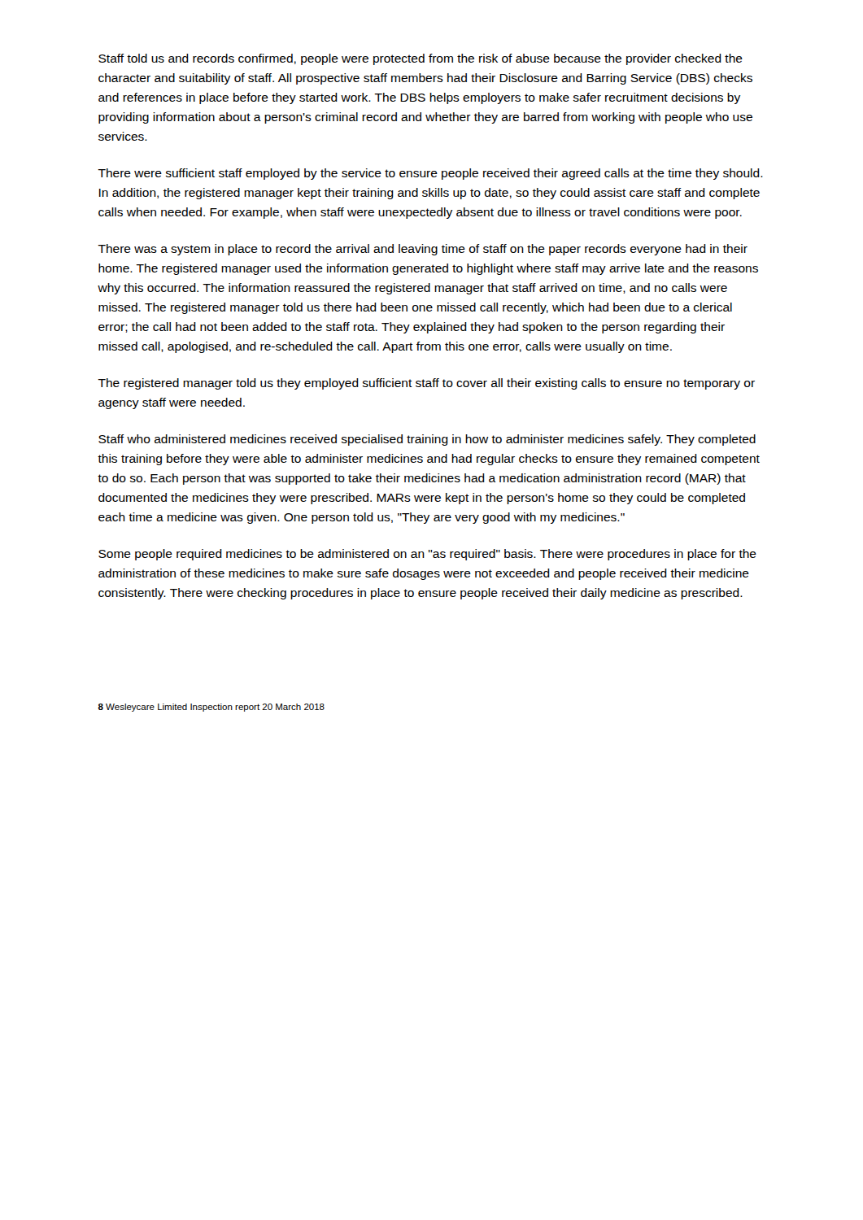Staff told us and records confirmed, people were protected from the risk of abuse because the provider checked the character and suitability of staff. All prospective staff members had their Disclosure and Barring Service (DBS) checks and references in place before they started work. The DBS helps employers to make safer recruitment decisions by providing information about a person's criminal record and whether they are barred from working with people who use services.
There were sufficient staff employed by the service to ensure people received their agreed calls at the time they should. In addition, the registered manager kept their training and skills up to date, so they could assist care staff and complete calls when needed. For example, when staff were unexpectedly absent due to illness or travel conditions were poor.
There was a system in place to record the arrival and leaving time of staff on the paper records everyone had in their home. The registered manager used the information generated to highlight where staff may arrive late and the reasons why this occurred. The information reassured the registered manager that staff arrived on time, and no calls were missed. The registered manager told us there had been one missed call recently, which had been due to a clerical error; the call had not been added to the staff rota. They explained they had spoken to the person regarding their missed call, apologised, and re-scheduled the call. Apart from this one error, calls were usually on time.
The registered manager told us they employed sufficient staff to cover all their existing calls to ensure no temporary or agency staff were needed.
Staff who administered medicines received specialised training in how to administer medicines safely. They completed this training before they were able to administer medicines and had regular checks to ensure they remained competent to do so. Each person that was supported to take their medicines had a medication administration record (MAR) that documented the medicines they were prescribed. MARs were kept in the person's home so they could be completed each time a medicine was given. One person told us, "They are very good with my medicines."
Some people required medicines to be administered on an "as required" basis. There were procedures in place for the administration of these medicines to make sure safe dosages were not exceeded and people received their medicine consistently. There were checking procedures in place to ensure people received their daily medicine as prescribed.
8 Wesleycare Limited Inspection report 20 March 2018